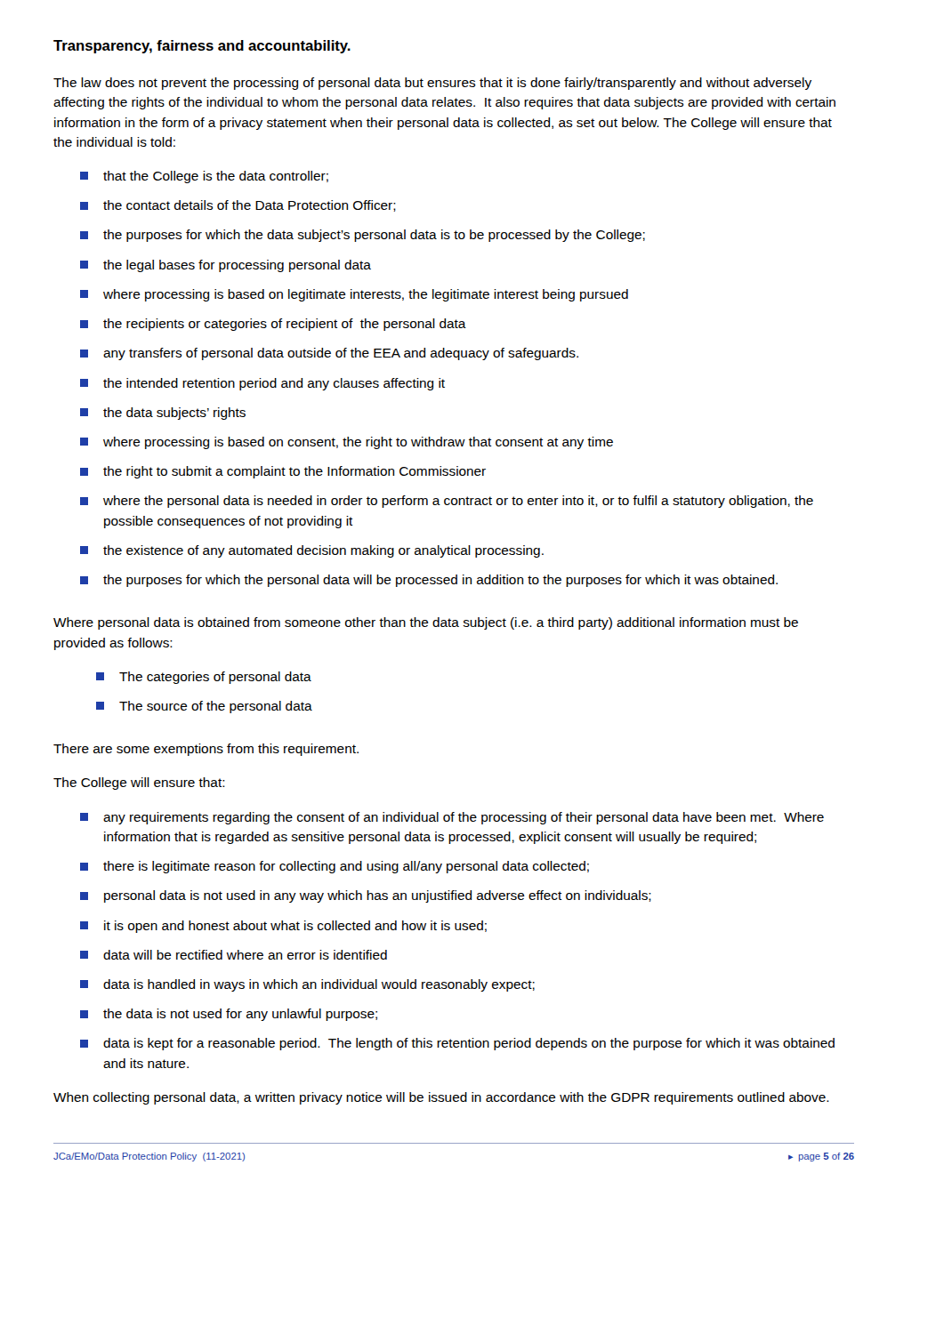Transparency, fairness and accountability.
The law does not prevent the processing of personal data but ensures that it is done fairly/transparently and without adversely affecting the rights of the individual to whom the personal data relates. It also requires that data subjects are provided with certain information in the form of a privacy statement when their personal data is collected, as set out below. The College will ensure that the individual is told:
that the College is the data controller;
the contact details of the Data Protection Officer;
the purposes for which the data subject’s personal data is to be processed by the College;
the legal bases for processing personal data
where processing is based on legitimate interests, the legitimate interest being pursued
the recipients or categories of recipient of the personal data
any transfers of personal data outside of the EEA and adequacy of safeguards.
the intended retention period and any clauses affecting it
the data subjects’ rights
where processing is based on consent, the right to withdraw that consent at any time
the right to submit a complaint to the Information Commissioner
where the personal data is needed in order to perform a contract or to enter into it, or to fulfil a statutory obligation, the possible consequences of not providing it
the existence of any automated decision making or analytical processing.
the purposes for which the personal data will be processed in addition to the purposes for which it was obtained.
Where personal data is obtained from someone other than the data subject (i.e. a third party) additional information must be provided as follows:
The categories of personal data
The source of the personal data
There are some exemptions from this requirement.
The College will ensure that:
any requirements regarding the consent of an individual of the processing of their personal data have been met. Where information that is regarded as sensitive personal data is processed, explicit consent will usually be required;
there is legitimate reason for collecting and using all/any personal data collected;
personal data is not used in any way which has an unjustified adverse effect on individuals;
it is open and honest about what is collected and how it is used;
data will be rectified where an error is identified
data is handled in ways in which an individual would reasonably expect;
the data is not used for any unlawful purpose;
data is kept for a reasonable period. The length of this retention period depends on the purpose for which it was obtained and its nature.
When collecting personal data, a written privacy notice will be issued in accordance with the GDPR requirements outlined above.
JCa/EMo/Data Protection Policy (11-2021) page 5 of 26